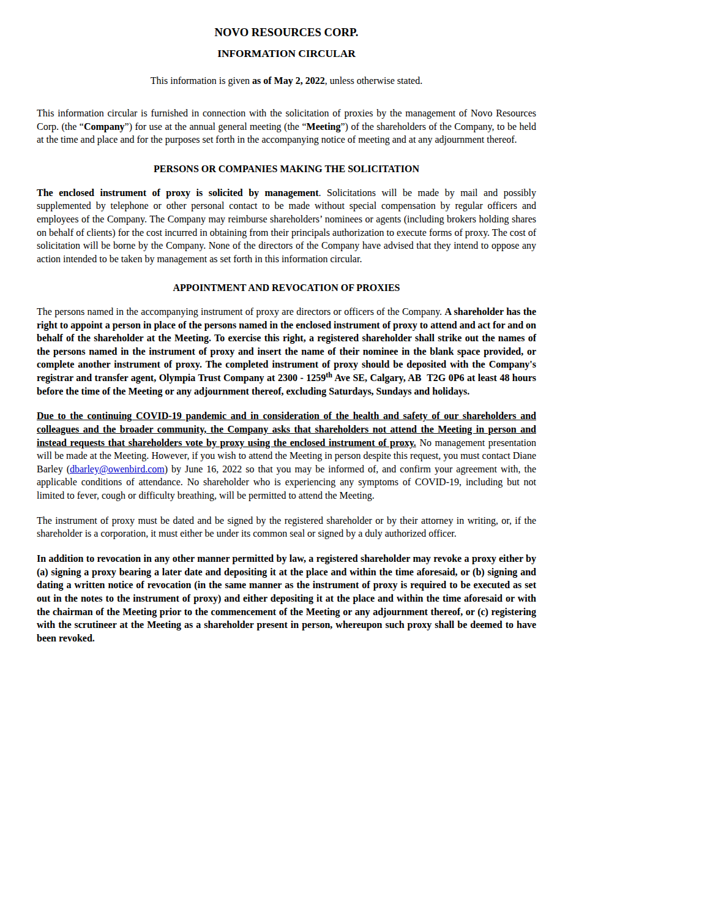NOVO RESOURCES CORP.
INFORMATION CIRCULAR
This information is given as of May 2, 2022, unless otherwise stated.
This information circular is furnished in connection with the solicitation of proxies by the management of Novo Resources Corp. (the “Company”) for use at the annual general meeting (the “Meeting”) of the shareholders of the Company, to be held at the time and place and for the purposes set forth in the accompanying notice of meeting and at any adjournment thereof.
PERSONS OR COMPANIES MAKING THE SOLICITATION
The enclosed instrument of proxy is solicited by management. Solicitations will be made by mail and possibly supplemented by telephone or other personal contact to be made without special compensation by regular officers and employees of the Company. The Company may reimburse shareholders’ nominees or agents (including brokers holding shares on behalf of clients) for the cost incurred in obtaining from their principals authorization to execute forms of proxy. The cost of solicitation will be borne by the Company. None of the directors of the Company have advised that they intend to oppose any action intended to be taken by management as set forth in this information circular.
APPOINTMENT AND REVOCATION OF PROXIES
The persons named in the accompanying instrument of proxy are directors or officers of the Company. A shareholder has the right to appoint a person in place of the persons named in the enclosed instrument of proxy to attend and act for and on behalf of the shareholder at the Meeting. To exercise this right, a registered shareholder shall strike out the names of the persons named in the instrument of proxy and insert the name of their nominee in the blank space provided, or complete another instrument of proxy. The completed instrument of proxy should be deposited with the Company's registrar and transfer agent, Olympia Trust Company at 2300 - 1259th Ave SE, Calgary, AB T2G 0P6 at least 48 hours before the time of the Meeting or any adjournment thereof, excluding Saturdays, Sundays and holidays.
Due to the continuing COVID-19 pandemic and in consideration of the health and safety of our shareholders and colleagues and the broader community, the Company asks that shareholders not attend the Meeting in person and instead requests that shareholders vote by proxy using the enclosed instrument of proxy. No management presentation will be made at the Meeting. However, if you wish to attend the Meeting in person despite this request, you must contact Diane Barley (dbarley@owenbird.com) by June 16, 2022 so that you may be informed of, and confirm your agreement with, the applicable conditions of attendance. No shareholder who is experiencing any symptoms of COVID-19, including but not limited to fever, cough or difficulty breathing, will be permitted to attend the Meeting.
The instrument of proxy must be dated and be signed by the registered shareholder or by their attorney in writing, or, if the shareholder is a corporation, it must either be under its common seal or signed by a duly authorized officer.
In addition to revocation in any other manner permitted by law, a registered shareholder may revoke a proxy either by (a) signing a proxy bearing a later date and depositing it at the place and within the time aforesaid, or (b) signing and dating a written notice of revocation (in the same manner as the instrument of proxy is required to be executed as set out in the notes to the instrument of proxy) and either depositing it at the place and within the time aforesaid or with the chairman of the Meeting prior to the commencement of the Meeting or any adjournment thereof, or (c) registering with the scrutineer at the Meeting as a shareholder present in person, whereupon such proxy shall be deemed to have been revoked.